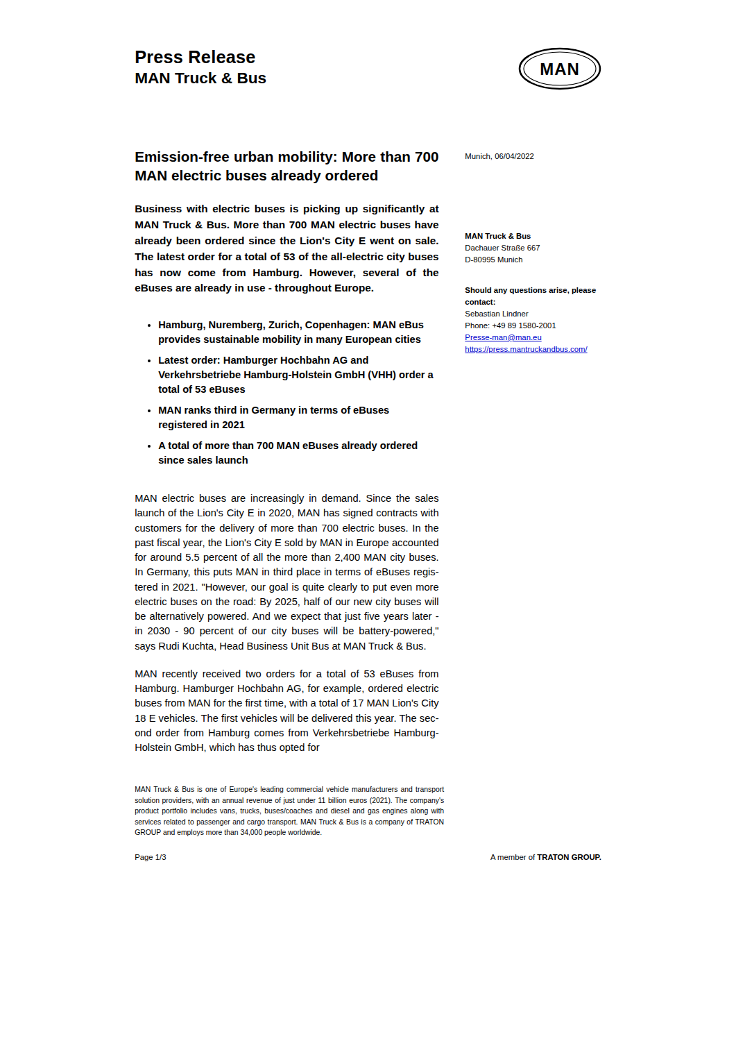Press Release
MAN Truck & Bus
MAN
Emission-free urban mobility: More than 700 MAN electric buses already ordered
Business with electric buses is picking up significantly at MAN Truck & Bus. More than 700 MAN electric buses have already been ordered since the Lion's City E went on sale. The latest order for a total of 53 of the all-electric city buses has now come from Hamburg. However, several of the eBuses are already in use - throughout Europe.
Hamburg, Nuremberg, Zurich, Copenhagen: MAN eBus provides sustainable mobility in many European cities
Latest order: Hamburger Hochbahn AG and Verkehrsbetriebe Hamburg-Holstein GmbH (VHH) order a total of 53 eBuses
MAN ranks third in Germany in terms of eBuses registered in 2021
A total of more than 700 MAN eBuses already ordered since sales launch
MAN electric buses are increasingly in demand. Since the sales launch of the Lion's City E in 2020, MAN has signed contracts with customers for the delivery of more than 700 electric buses. In the past fiscal year, the Lion's City E sold by MAN in Europe accounted for around 5.5 percent of all the more than 2,400 MAN city buses. In Germany, this puts MAN in third place in terms of eBuses registered in 2021. "However, our goal is quite clearly to put even more electric buses on the road: By 2025, half of our new city buses will be alternatively powered. And we expect that just five years later - in 2030 - 90 percent of our city buses will be battery-powered," says Rudi Kuchta, Head Business Unit Bus at MAN Truck & Bus.
MAN recently received two orders for a total of 53 eBuses from Hamburg. Hamburger Hochbahn AG, for example, ordered electric buses from MAN for the first time, with a total of 17 MAN Lion's City 18 E vehicles. The first vehicles will be delivered this year. The second order from Hamburg comes from Verkehrsbetriebe Hamburg-Holstein GmbH, which has thus opted for
Munich, 06/04/2022
MAN Truck & Bus
Dachauer Straße 667
D-80995 Munich
Should any questions arise, please contact:
Sebastian Lindner
Phone: +49 89 1580-2001
Presse-man@man.eu
https://press.mantruckandbus.com/
MAN Truck & Bus is one of Europe's leading commercial vehicle manufacturers and transport solution providers, with an annual revenue of just under 11 billion euros (2021). The company's product portfolio includes vans, trucks, buses/coaches and diesel and gas engines along with services related to passenger and cargo transport. MAN Truck & Bus is a company of TRATON GROUP and employs more than 34,000 people worldwide.
Page 1/3
A member of TRATON GROUP.